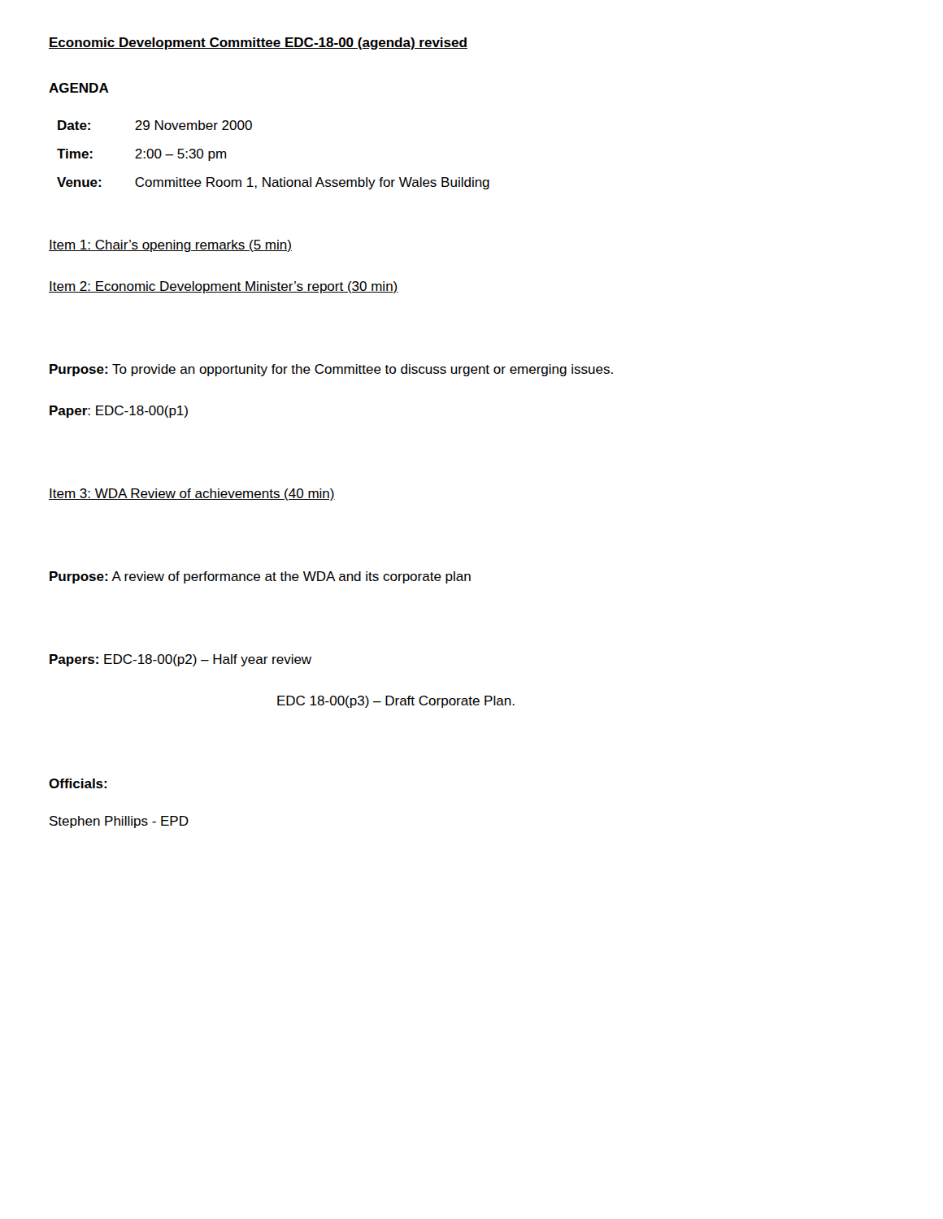Economic Development Committee EDC-18-00 (agenda) revised
AGENDA
| Date: | 29 November 2000 |
| Time: | 2:00 – 5:30 pm |
| Venue: | Committee Room 1, National Assembly for Wales Building |
Item 1: Chair’s opening remarks (5 min)
Item 2: Economic Development Minister’s report (30 min)
Purpose: To provide an opportunity for the Committee to discuss urgent or emerging issues.
Paper: EDC-18-00(p1)
Item 3: WDA Review of achievements (40 min)
Purpose: A review of performance at the WDA and its corporate plan
Papers: EDC-18-00(p2) – Half year review
EDC 18-00(p3) – Draft Corporate Plan.
Officials:
Stephen Phillips - EPD